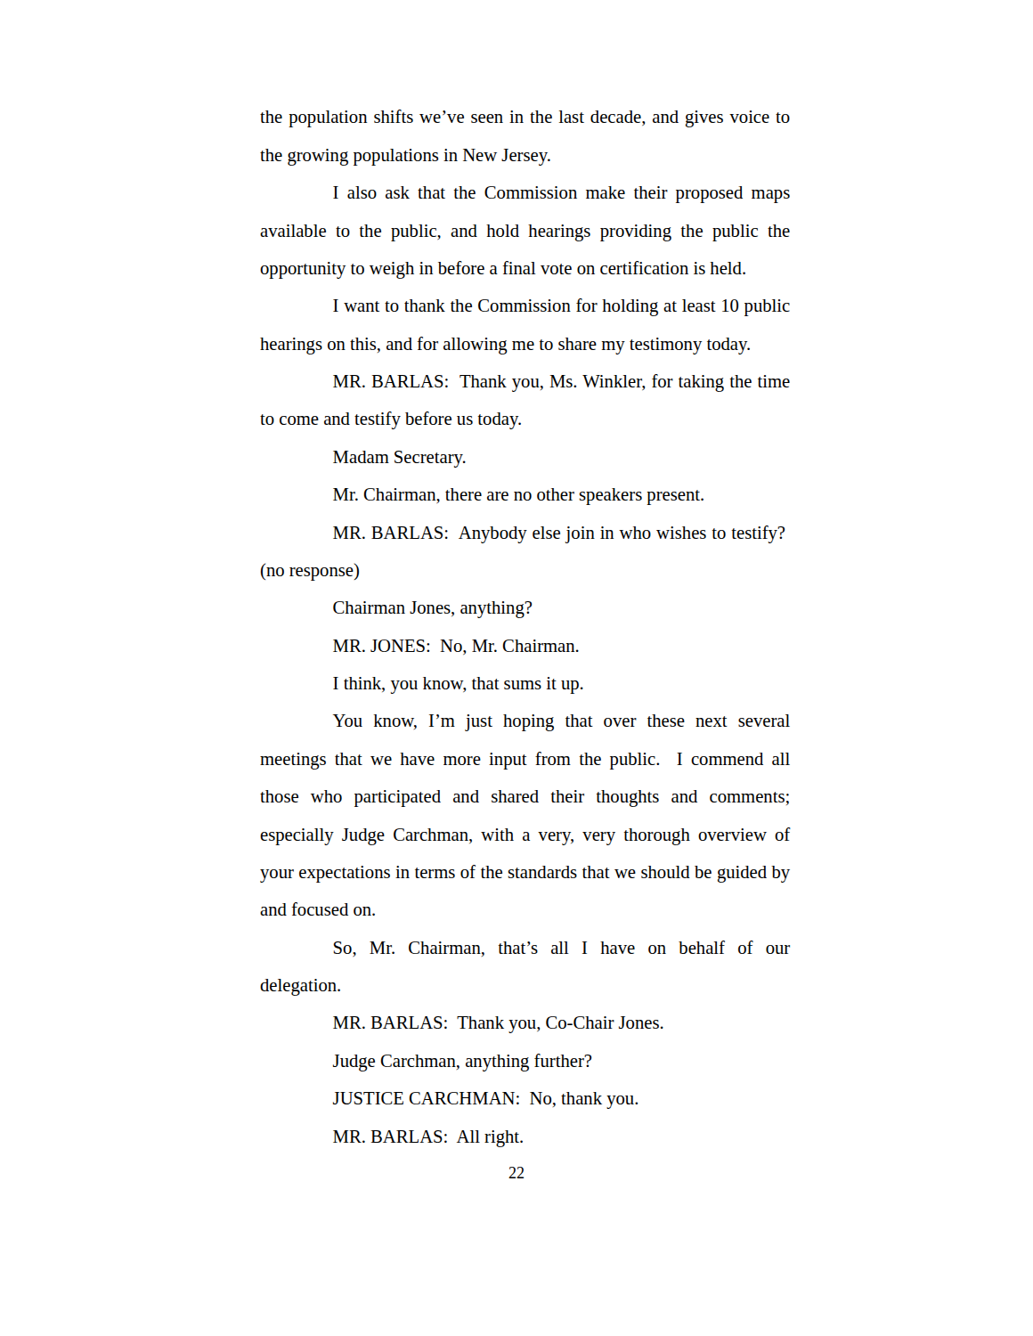the population shifts we’ve seen in the last decade, and gives voice to the growing populations in New Jersey.
I also ask that the Commission make their proposed maps available to the public, and hold hearings providing the public the opportunity to weigh in before a final vote on certification is held.
I want to thank the Commission for holding at least 10 public hearings on this, and for allowing me to share my testimony today.
MR. BARLAS: Thank you, Ms. Winkler, for taking the time to come and testify before us today.
Madam Secretary.
Mr. Chairman, there are no other speakers present.
MR. BARLAS: Anybody else join in who wishes to testify? (no response)
Chairman Jones, anything?
MR. JONES: No, Mr. Chairman.
I think, you know, that sums it up.
You know, I’m just hoping that over these next several meetings that we have more input from the public. I commend all those who participated and shared their thoughts and comments; especially Judge Carchman, with a very, very thorough overview of your expectations in terms of the standards that we should be guided by and focused on.
So, Mr. Chairman, that’s all I have on behalf of our delegation.
MR. BARLAS: Thank you, Co-Chair Jones.
Judge Carchman, anything further?
JUSTICE CARCHMAN: No, thank you.
MR. BARLAS: All right.
22